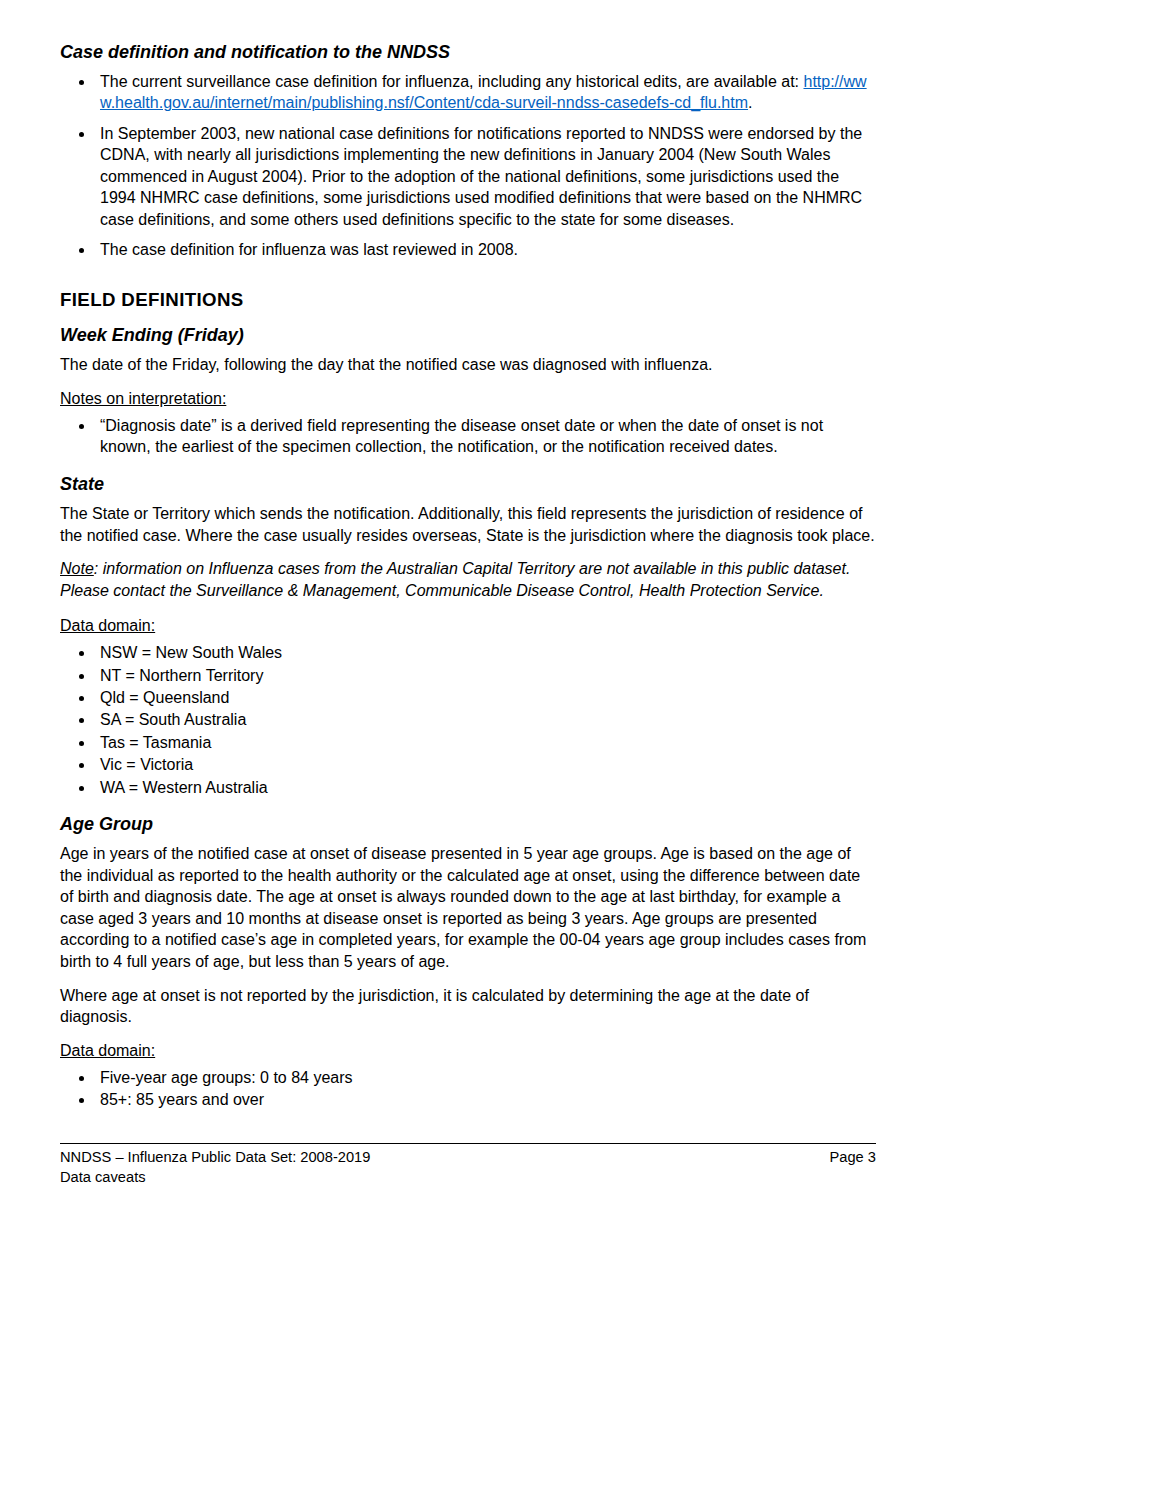Case definition and notification to the NNDSS
The current surveillance case definition for influenza, including any historical edits, are available at: http://www.health.gov.au/internet/main/publishing.nsf/Content/cda-surveil-nndss-casedefs-cd_flu.htm.
In September 2003, new national case definitions for notifications reported to NNDSS were endorsed by the CDNA, with nearly all jurisdictions implementing the new definitions in January 2004 (New South Wales commenced in August 2004). Prior to the adoption of the national definitions, some jurisdictions used the 1994 NHMRC case definitions, some jurisdictions used modified definitions that were based on the NHMRC case definitions, and some others used definitions specific to the state for some diseases.
The case definition for influenza was last reviewed in 2008.
FIELD DEFINITIONS
Week Ending (Friday)
The date of the Friday, following the day that the notified case was diagnosed with influenza.
Notes on interpretation:
“Diagnosis date” is a derived field representing the disease onset date or when the date of onset is not known, the earliest of the specimen collection, the notification, or the notification received dates.
State
The State or Territory which sends the notification. Additionally, this field represents the jurisdiction of residence of the notified case. Where the case usually resides overseas, State is the jurisdiction where the diagnosis took place.
Note: information on Influenza cases from the Australian Capital Territory are not available in this public dataset. Please contact the Surveillance & Management, Communicable Disease Control, Health Protection Service.
Data domain:
NSW = New South Wales
NT = Northern Territory
Qld = Queensland
SA = South Australia
Tas = Tasmania
Vic = Victoria
WA = Western Australia
Age Group
Age in years of the notified case at onset of disease presented in 5 year age groups. Age is based on the age of the individual as reported to the health authority or the calculated age at onset, using the difference between date of birth and diagnosis date. The age at onset is always rounded down to the age at last birthday, for example a case aged 3 years and 10 months at disease onset is reported as being 3 years. Age groups are presented according to a notified case’s age in completed years, for example the 00-04 years age group includes cases from birth to 4 full years of age, but less than 5 years of age.
Where age at onset is not reported by the jurisdiction, it is calculated by determining the age at the date of diagnosis.
Data domain:
Five-year age groups: 0 to 84 years
85+: 85 years and over
NNDSS – Influenza Public Data Set: 2008-2019
Data caveats
Page 3